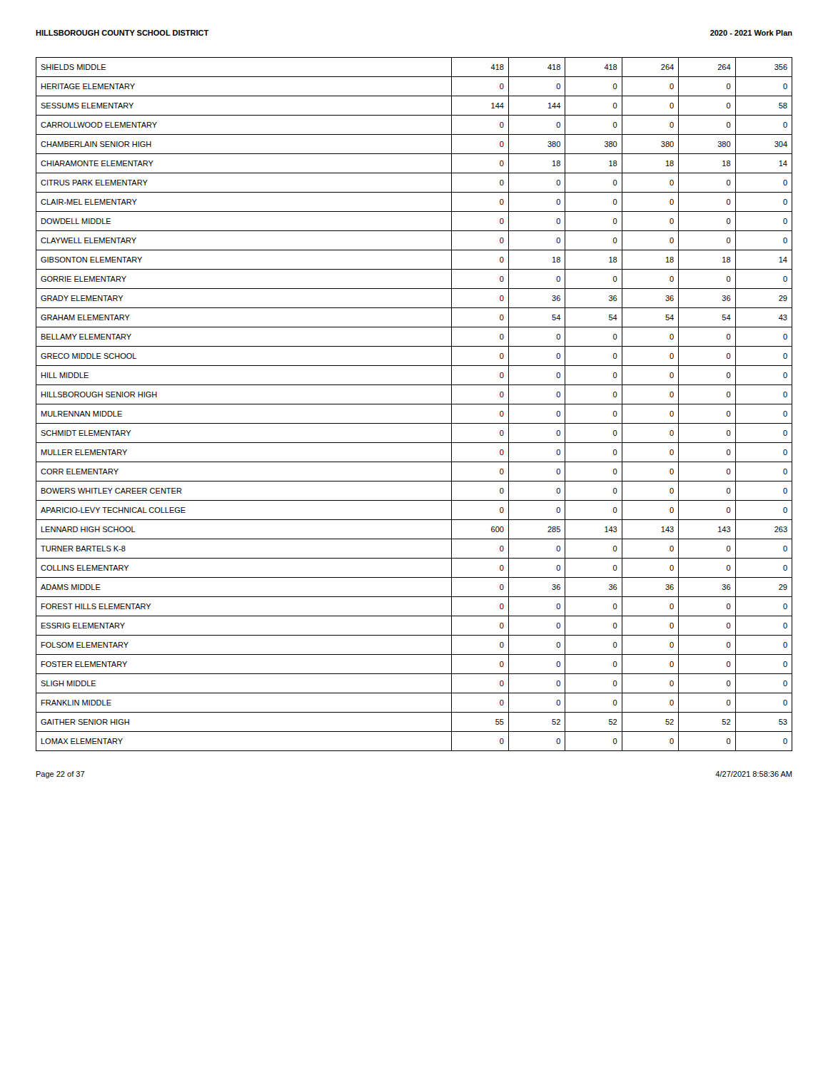HILLSBOROUGH COUNTY SCHOOL DISTRICT 2020 - 2021 Work Plan
| SHIELDS MIDDLE | 418 | 418 | 418 | 264 | 264 | 356 |
| HERITAGE ELEMENTARY | 0 | 0 | 0 | 0 | 0 | 0 |
| SESSUMS ELEMENTARY | 144 | 144 | 0 | 0 | 0 | 58 |
| CARROLLWOOD ELEMENTARY | 0 | 0 | 0 | 0 | 0 | 0 |
| CHAMBERLAIN SENIOR HIGH | 0 | 380 | 380 | 380 | 380 | 304 |
| CHIARAMONTE ELEMENTARY | 0 | 18 | 18 | 18 | 18 | 14 |
| CITRUS PARK ELEMENTARY | 0 | 0 | 0 | 0 | 0 | 0 |
| CLAIR-MEL ELEMENTARY | 0 | 0 | 0 | 0 | 0 | 0 |
| DOWDELL MIDDLE | 0 | 0 | 0 | 0 | 0 | 0 |
| CLAYWELL ELEMENTARY | 0 | 0 | 0 | 0 | 0 | 0 |
| GIBSONTON ELEMENTARY | 0 | 18 | 18 | 18 | 18 | 14 |
| GORRIE ELEMENTARY | 0 | 0 | 0 | 0 | 0 | 0 |
| GRADY ELEMENTARY | 0 | 36 | 36 | 36 | 36 | 29 |
| GRAHAM ELEMENTARY | 0 | 54 | 54 | 54 | 54 | 43 |
| BELLAMY ELEMENTARY | 0 | 0 | 0 | 0 | 0 | 0 |
| GRECO MIDDLE SCHOOL | 0 | 0 | 0 | 0 | 0 | 0 |
| HILL MIDDLE | 0 | 0 | 0 | 0 | 0 | 0 |
| HILLSBOROUGH SENIOR HIGH | 0 | 0 | 0 | 0 | 0 | 0 |
| MULRENNAN MIDDLE | 0 | 0 | 0 | 0 | 0 | 0 |
| SCHMIDT ELEMENTARY | 0 | 0 | 0 | 0 | 0 | 0 |
| MULLER ELEMENTARY | 0 | 0 | 0 | 0 | 0 | 0 |
| CORR ELEMENTARY | 0 | 0 | 0 | 0 | 0 | 0 |
| BOWERS WHITLEY CAREER CENTER | 0 | 0 | 0 | 0 | 0 | 0 |
| APARICIO-LEVY TECHNICAL COLLEGE | 0 | 0 | 0 | 0 | 0 | 0 |
| LENNARD HIGH SCHOOL | 600 | 285 | 143 | 143 | 143 | 263 |
| TURNER BARTELS K-8 | 0 | 0 | 0 | 0 | 0 | 0 |
| COLLINS ELEMENTARY | 0 | 0 | 0 | 0 | 0 | 0 |
| ADAMS MIDDLE | 0 | 36 | 36 | 36 | 36 | 29 |
| FOREST HILLS ELEMENTARY | 0 | 0 | 0 | 0 | 0 | 0 |
| ESSRIG ELEMENTARY | 0 | 0 | 0 | 0 | 0 | 0 |
| FOLSOM ELEMENTARY | 0 | 0 | 0 | 0 | 0 | 0 |
| FOSTER ELEMENTARY | 0 | 0 | 0 | 0 | 0 | 0 |
| SLIGH MIDDLE | 0 | 0 | 0 | 0 | 0 | 0 |
| FRANKLIN MIDDLE | 0 | 0 | 0 | 0 | 0 | 0 |
| GAITHER SENIOR HIGH | 55 | 52 | 52 | 52 | 52 | 53 |
| LOMAX ELEMENTARY | 0 | 0 | 0 | 0 | 0 | 0 |
Page 22 of 37 4/27/2021 8:58:36 AM